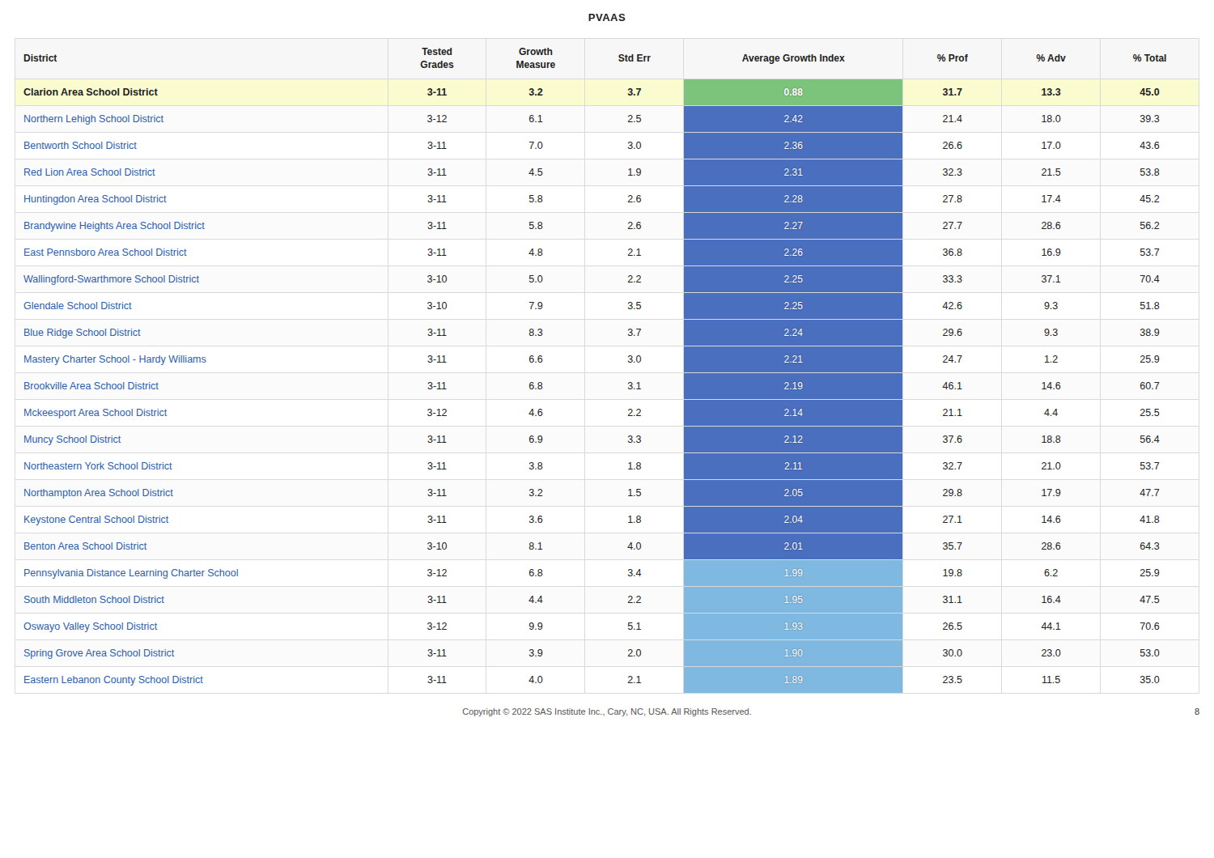PVAAS
| District | Tested Grades | Growth Measure | Std Err | Average Growth Index | % Prof | % Adv | % Total |
| --- | --- | --- | --- | --- | --- | --- | --- |
| Clarion Area School District | 3-11 | 3.2 | 3.7 | 0.88 | 31.7 | 13.3 | 45.0 |
| Northern Lehigh School District | 3-12 | 6.1 | 2.5 | 2.42 | 21.4 | 18.0 | 39.3 |
| Bentworth School District | 3-11 | 7.0 | 3.0 | 2.36 | 26.6 | 17.0 | 43.6 |
| Red Lion Area School District | 3-11 | 4.5 | 1.9 | 2.31 | 32.3 | 21.5 | 53.8 |
| Huntingdon Area School District | 3-11 | 5.8 | 2.6 | 2.28 | 27.8 | 17.4 | 45.2 |
| Brandywine Heights Area School District | 3-11 | 5.8 | 2.6 | 2.27 | 27.7 | 28.6 | 56.2 |
| East Pennsboro Area School District | 3-11 | 4.8 | 2.1 | 2.26 | 36.8 | 16.9 | 53.7 |
| Wallingford-Swarthmore School District | 3-10 | 5.0 | 2.2 | 2.25 | 33.3 | 37.1 | 70.4 |
| Glendale School District | 3-10 | 7.9 | 3.5 | 2.25 | 42.6 | 9.3 | 51.8 |
| Blue Ridge School District | 3-11 | 8.3 | 3.7 | 2.24 | 29.6 | 9.3 | 38.9 |
| Mastery Charter School - Hardy Williams | 3-11 | 6.6 | 3.0 | 2.21 | 24.7 | 1.2 | 25.9 |
| Brookville Area School District | 3-11 | 6.8 | 3.1 | 2.19 | 46.1 | 14.6 | 60.7 |
| Mckeesport Area School District | 3-12 | 4.6 | 2.2 | 2.14 | 21.1 | 4.4 | 25.5 |
| Muncy School District | 3-11 | 6.9 | 3.3 | 2.12 | 37.6 | 18.8 | 56.4 |
| Northeastern York School District | 3-11 | 3.8 | 1.8 | 2.11 | 32.7 | 21.0 | 53.7 |
| Northampton Area School District | 3-11 | 3.2 | 1.5 | 2.05 | 29.8 | 17.9 | 47.7 |
| Keystone Central School District | 3-11 | 3.6 | 1.8 | 2.04 | 27.1 | 14.6 | 41.8 |
| Benton Area School District | 3-10 | 8.1 | 4.0 | 2.01 | 35.7 | 28.6 | 64.3 |
| Pennsylvania Distance Learning Charter School | 3-12 | 6.8 | 3.4 | 1.99 | 19.8 | 6.2 | 25.9 |
| South Middleton School District | 3-11 | 4.4 | 2.2 | 1.95 | 31.1 | 16.4 | 47.5 |
| Oswayo Valley School District | 3-12 | 9.9 | 5.1 | 1.93 | 26.5 | 44.1 | 70.6 |
| Spring Grove Area School District | 3-11 | 3.9 | 2.0 | 1.90 | 30.0 | 23.0 | 53.0 |
| Eastern Lebanon County School District | 3-11 | 4.0 | 2.1 | 1.89 | 23.5 | 11.5 | 35.0 |
Copyright © 2022 SAS Institute Inc., Cary, NC, USA. All Rights Reserved. 8